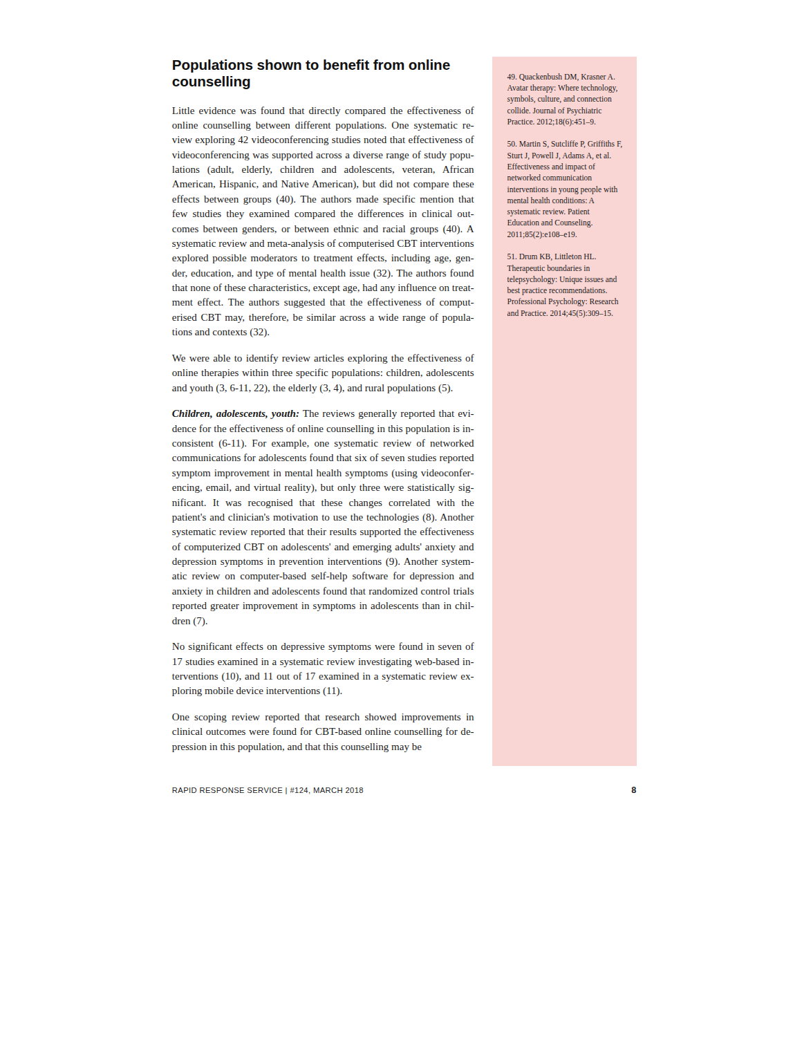Populations shown to benefit from online counselling
Little evidence was found that directly compared the effectiveness of online counselling between different populations. One systematic review exploring 42 videoconferencing studies noted that effectiveness of videoconferencing was supported across a diverse range of study populations (adult, elderly, children and adolescents, veteran, African American, Hispanic, and Native American), but did not compare these effects between groups (40). The authors made specific mention that few studies they examined compared the differences in clinical outcomes between genders, or between ethnic and racial groups (40). A systematic review and meta-analysis of computerised CBT interventions explored possible moderators to treatment effects, including age, gender, education, and type of mental health issue (32). The authors found that none of these characteristics, except age, had any influence on treatment effect. The authors suggested that the effectiveness of computerised CBT may, therefore, be similar across a wide range of populations and contexts (32).
We were able to identify review articles exploring the effectiveness of online therapies within three specific populations: children, adolescents and youth (3, 6-11, 22), the elderly (3, 4), and rural populations (5).
Children, adolescents, youth: The reviews generally reported that evidence for the effectiveness of online counselling in this population is inconsistent (6-11). For example, one systematic review of networked communications for adolescents found that six of seven studies reported symptom improvement in mental health symptoms (using videoconferencing, email, and virtual reality), but only three were statistically significant. It was recognised that these changes correlated with the patient's and clinician's motivation to use the technologies (8). Another systematic review reported that their results supported the effectiveness of computerized CBT on adolescents' and emerging adults' anxiety and depression symptoms in prevention interventions (9). Another systematic review on computer-based self-help software for depression and anxiety in children and adolescents found that randomized control trials reported greater improvement in symptoms in adolescents than in children (7).
No significant effects on depressive symptoms were found in seven of 17 studies examined in a systematic review investigating web-based interventions (10), and 11 out of 17 examined in a systematic review exploring mobile device interventions (11).
One scoping review reported that research showed improvements in clinical outcomes were found for CBT-based online counselling for depression in this population, and that this counselling may be
49. Quackenbush DM, Krasner A. Avatar therapy: Where technology, symbols, culture, and connection collide. Journal of Psychiatric Practice. 2012;18(6):451–9.
50. Martin S, Sutcliffe P, Griffiths F, Sturt J, Powell J, Adams A, et al. Effectiveness and impact of networked communication interventions in young people with mental health conditions: A systematic review. Patient Education and Counseling. 2011;85(2):e108–e19.
51. Drum KB, Littleton HL. Therapeutic boundaries in telepsychology: Unique issues and best practice recommendations. Professional Psychology: Research and Practice. 2014;45(5):309–15.
Rapid Response Service | #124, March 2018 8